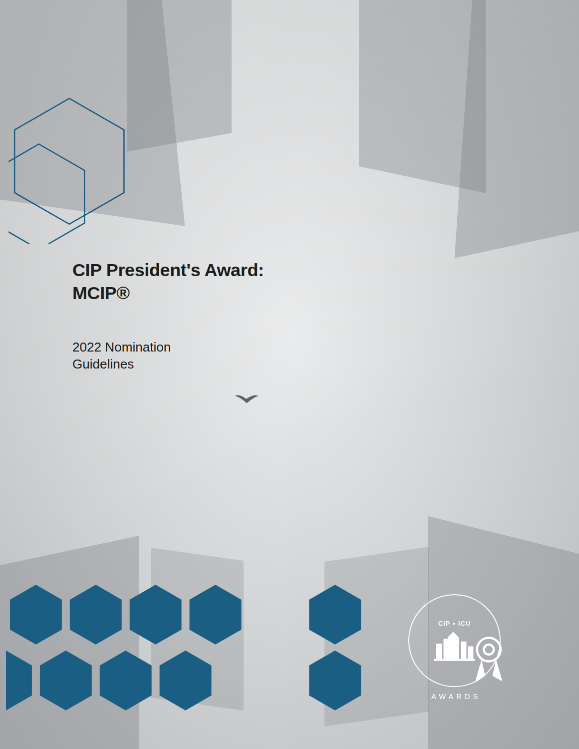CIP President's Award: MCIP®
2022 Nomination Guidelines
CIP • ICU
AWARDS